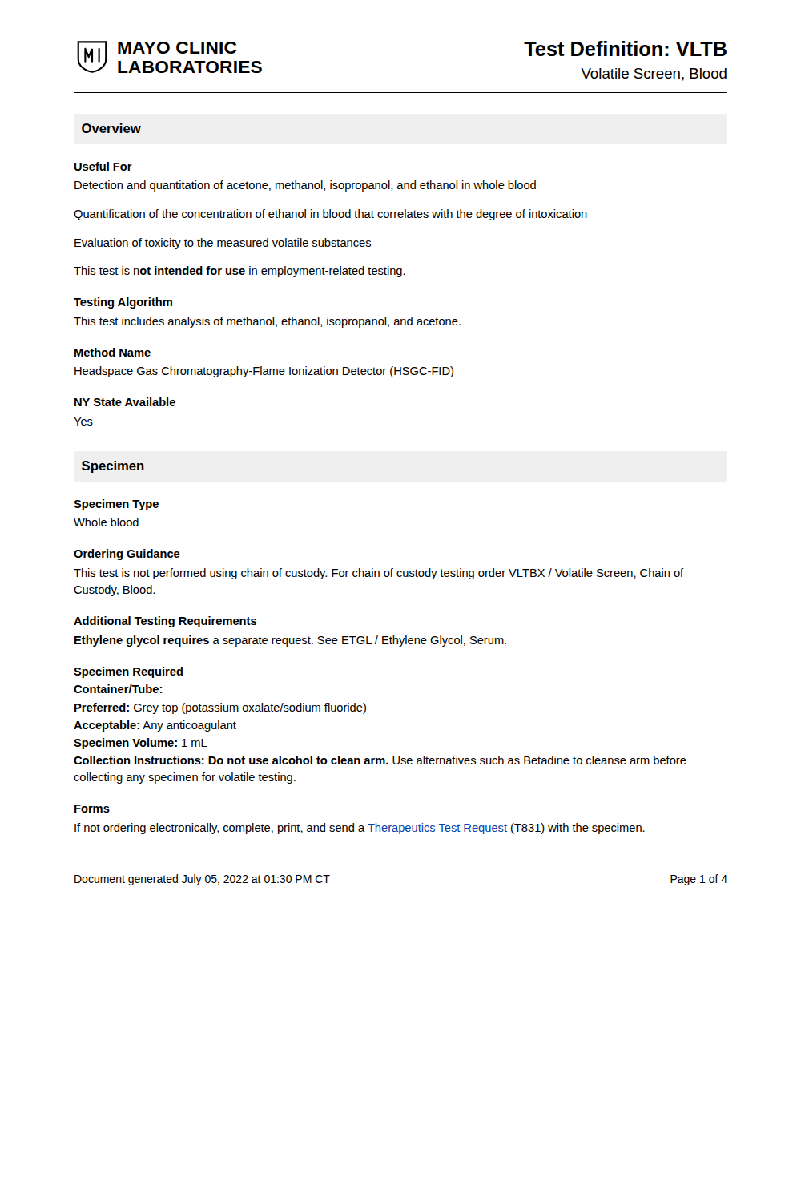Mayo Clinic
Laboratories
Test Definition: VLTB
Volatile Screen, Blood
Overview
Useful For
Detection and quantitation of acetone, methanol, isopropanol, and ethanol in whole blood
Quantification of the concentration of ethanol in blood that correlates with the degree of intoxication
Evaluation of toxicity to the measured volatile substances
This test is not intended for use in employment-related testing.
Testing Algorithm
This test includes analysis of methanol, ethanol, isopropanol, and acetone.
Method Name
Headspace Gas Chromatography-Flame Ionization Detector (HSGC-FID)
NY State Available
Yes
Specimen
Specimen Type
Whole blood
Ordering Guidance
This test is not performed using chain of custody. For chain of custody testing order VLTBX / Volatile Screen, Chain of Custody, Blood.
Additional Testing Requirements
Ethylene glycol requires a separate request. See ETGL / Ethylene Glycol, Serum.
Specimen Required
Container/Tube:
Preferred: Grey top (potassium oxalate/sodium fluoride)
Acceptable: Any anticoagulant
Specimen Volume: 1 mL
Collection Instructions: Do not use alcohol to clean arm. Use alternatives such as Betadine to cleanse arm before collecting any specimen for volatile testing.
Forms
If not ordering electronically, complete, print, and send a Therapeutics Test Request (T831) with the specimen.
Document generated July 05, 2022 at 01:30 PM CT Page 1 of 4